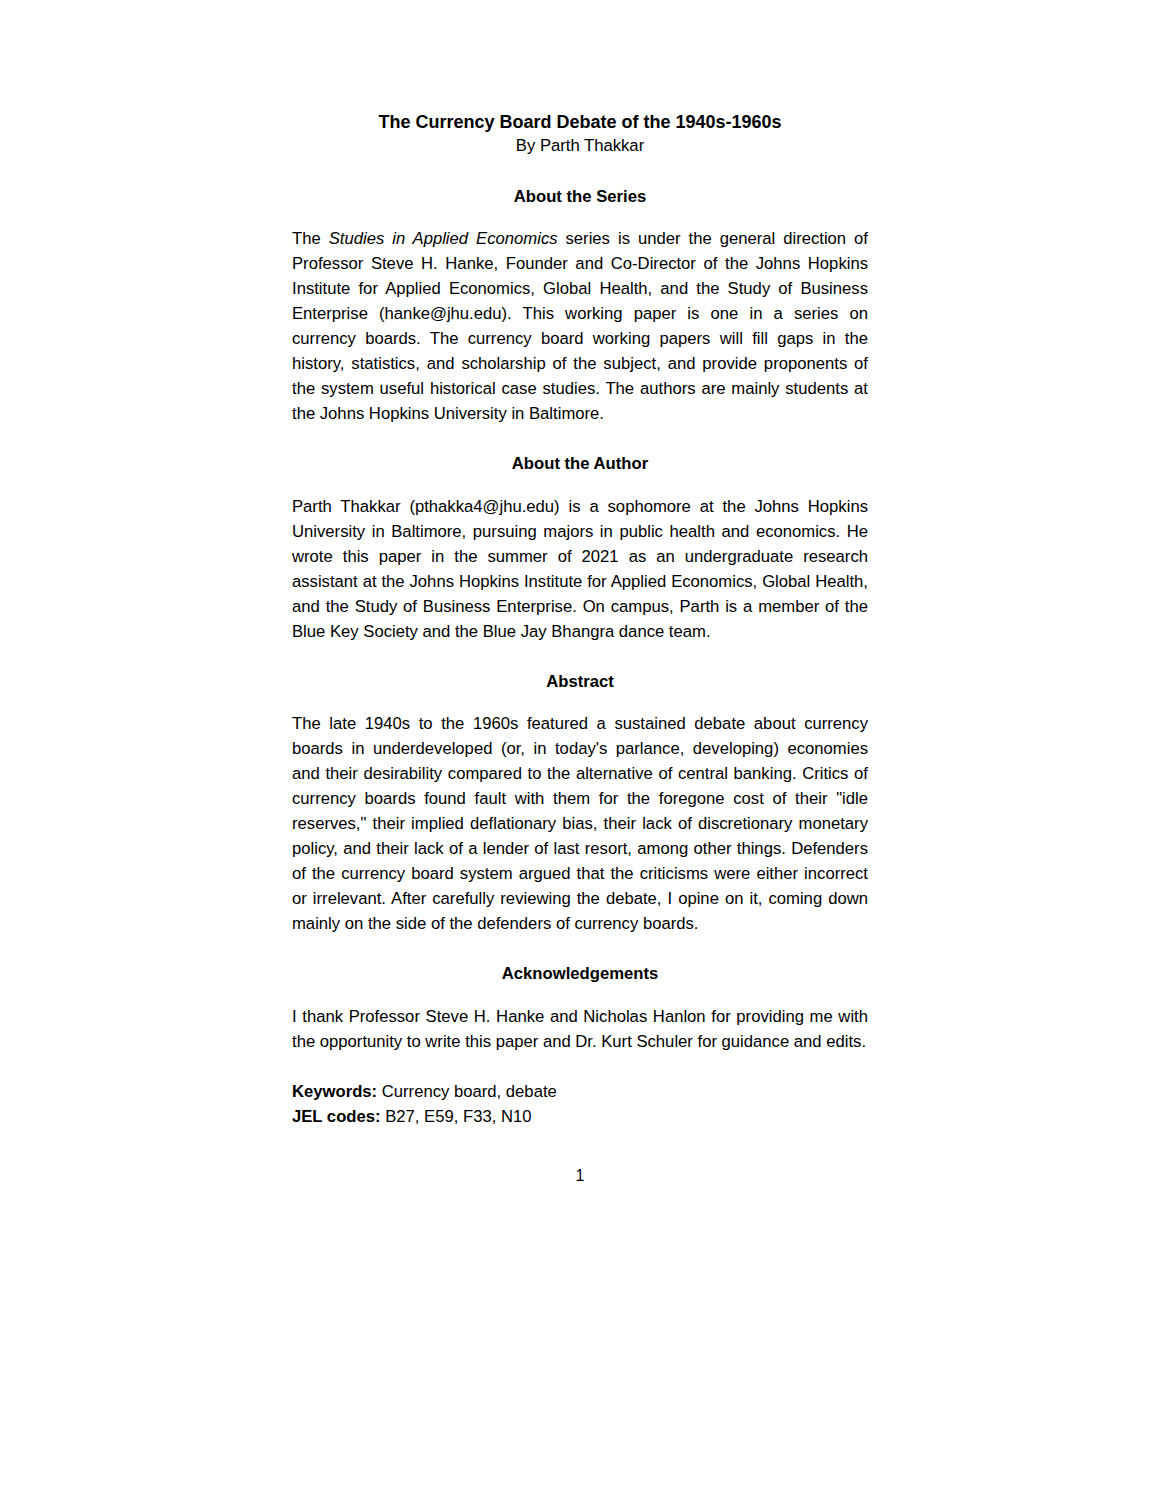The Currency Board Debate of the 1940s-1960s
By Parth Thakkar
About the Series
The Studies in Applied Economics series is under the general direction of Professor Steve H. Hanke, Founder and Co-Director of the Johns Hopkins Institute for Applied Economics, Global Health, and the Study of Business Enterprise (hanke@jhu.edu). This working paper is one in a series on currency boards. The currency board working papers will fill gaps in the history, statistics, and scholarship of the subject, and provide proponents of the system useful historical case studies. The authors are mainly students at the Johns Hopkins University in Baltimore.
About the Author
Parth Thakkar (pthakka4@jhu.edu) is a sophomore at the Johns Hopkins University in Baltimore, pursuing majors in public health and economics. He wrote this paper in the summer of 2021 as an undergraduate research assistant at the Johns Hopkins Institute for Applied Economics, Global Health, and the Study of Business Enterprise. On campus, Parth is a member of the Blue Key Society and the Blue Jay Bhangra dance team.
Abstract
The late 1940s to the 1960s featured a sustained debate about currency boards in underdeveloped (or, in today's parlance, developing) economies and their desirability compared to the alternative of central banking. Critics of currency boards found fault with them for the foregone cost of their "idle reserves," their implied deflationary bias, their lack of discretionary monetary policy, and their lack of a lender of last resort, among other things. Defenders of the currency board system argued that the criticisms were either incorrect or irrelevant. After carefully reviewing the debate, I opine on it, coming down mainly on the side of the defenders of currency boards.
Acknowledgements
I thank Professor Steve H. Hanke and Nicholas Hanlon for providing me with the opportunity to write this paper and Dr. Kurt Schuler for guidance and edits.
Keywords: Currency board, debate
JEL codes: B27, E59, F33, N10
1